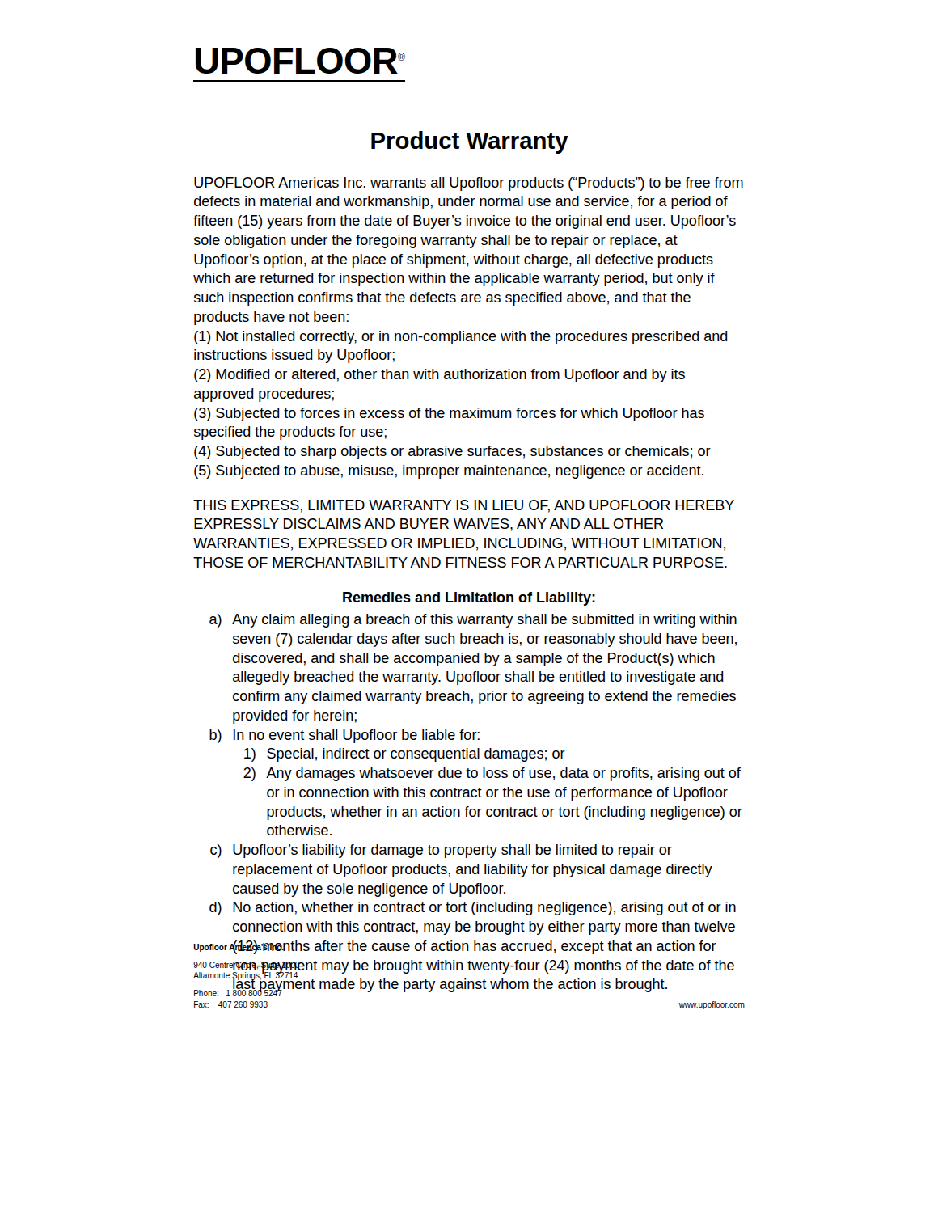UPOFLOOR®
Product Warranty
UPOFLOOR Americas Inc. warrants all Upofloor products (“Products”) to be free from defects in material and workmanship, under normal use and service, for a period of fifteen (15) years from the date of Buyer’s invoice to the original end user. Upofloor’s sole obligation under the foregoing warranty shall be to repair or replace, at Upofloor’s option, at the place of shipment, without charge, all defective products which are returned for inspection within the applicable warranty period, but only if such inspection confirms that the defects are as specified above, and that the products have not been:
(1) Not installed correctly, or in non-compliance with the procedures prescribed and instructions issued by Upofloor;
(2) Modified or altered, other than with authorization from Upofloor and by its approved procedures;
(3) Subjected to forces in excess of the maximum forces for which Upofloor has specified the products for use;
(4) Subjected to sharp objects or abrasive surfaces, substances or chemicals; or
(5) Subjected to abuse, misuse, improper maintenance, negligence or accident.
THIS EXPRESS, LIMITED WARRANTY IS IN LIEU OF, AND UPOFLOOR HEREBY EXPRESSLY DISCLAIMS AND BUYER WAIVES, ANY AND ALL OTHER WARRANTIES, EXPRESSED OR IMPLIED, INCLUDING, WITHOUT LIMITATION, THOSE OF MERCHANTABILITY AND FITNESS FOR A PARTICUALR PURPOSE.
Remedies and Limitation of Liability:
Any claim alleging a breach of this warranty shall be submitted in writing within seven (7) calendar days after such breach is, or reasonably should have been, discovered, and shall be accompanied by a sample of the Product(s) which allegedly breached the warranty. Upofloor shall be entitled to investigate and confirm any claimed warranty breach, prior to agreeing to extend the remedies provided for herein;
In no event shall Upofloor be liable for:
Special, indirect or consequential damages; or
Any damages whatsoever due to loss of use, data or profits, arising out of or in connection with this contract or the use of performance of Upofloor products, whether in an action for contract or tort (including negligence) or otherwise.
Upofloor’s liability for damage to property shall be limited to repair or replacement of Upofloor products, and liability for physical damage directly caused by the sole negligence of Upofloor.
No action, whether in contract or tort (including negligence), arising out of or in connection with this contract, may be brought by either party more than twelve (12) months after the cause of action has accrued, except that an action for non-payment may be brought within twenty-four (24) months of the date of the last payment made by the party against whom the action is brought.
Upofloor America’s Inc.
940 Centre Circle, Suite 1000
Altamonte Springs, FL 32714
Phone: 1 800 800 5247
Fax: 407 260 9933
www.upofloor.com